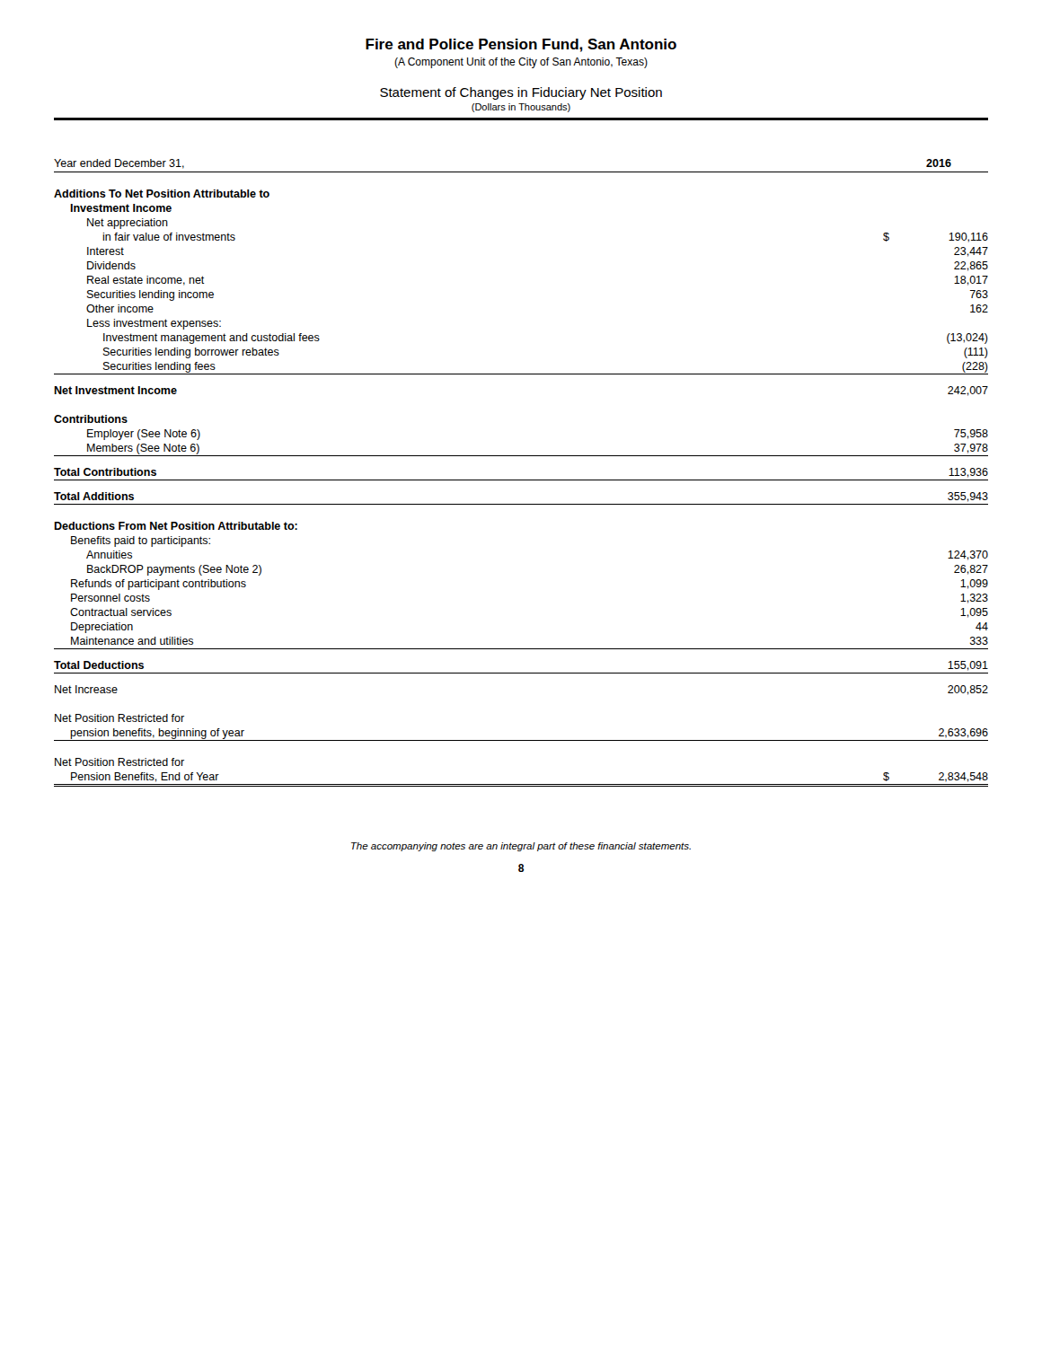Fire and Police Pension Fund, San Antonio
(A Component Unit of the City of San Antonio, Texas)
Statement of Changes in Fiduciary Net Position
(Dollars in Thousands)
| Year ended December 31, | | 2016 |
| Additions To Net Position Attributable to | | |
| Investment Income | | |
| Net appreciation | | |
| in fair value of investments | $ | 190,116 |
| Interest | | 23,447 |
| Dividends | | 22,865 |
| Real estate income, net | | 18,017 |
| Securities lending income | | 763 |
| Other income | | 162 |
| Less investment expenses: | | |
| Investment management and custodial fees | | (13,024) |
| Securities lending borrower rebates | | (111) |
| Securities lending fees | | (228) |
| Net Investment Income | | 242,007 |
| Contributions | | |
| Employer (See Note 6) | | 75,958 |
| Members (See Note 6) | | 37,978 |
| Total Contributions | | 113,936 |
| Total Additions | | 355,943 |
| Deductions From Net Position Attributable to: | | |
| Benefits paid to participants: | | |
| Annuities | | 124,370 |
| BackDROP payments (See Note 2) | | 26,827 |
| Refunds of participant contributions | | 1,099 |
| Personnel costs | | 1,323 |
| Contractual services | | 1,095 |
| Depreciation | | 44 |
| Maintenance and utilities | | 333 |
| Total Deductions | | 155,091 |
| Net Increase | | 200,852 |
| Net Position Restricted for | | |
| pension benefits, beginning of year | | 2,633,696 |
| Net Position Restricted for | | |
| Pension Benefits, End of Year | $ | 2,834,548 |
The accompanying notes are an integral part of these financial statements.
8